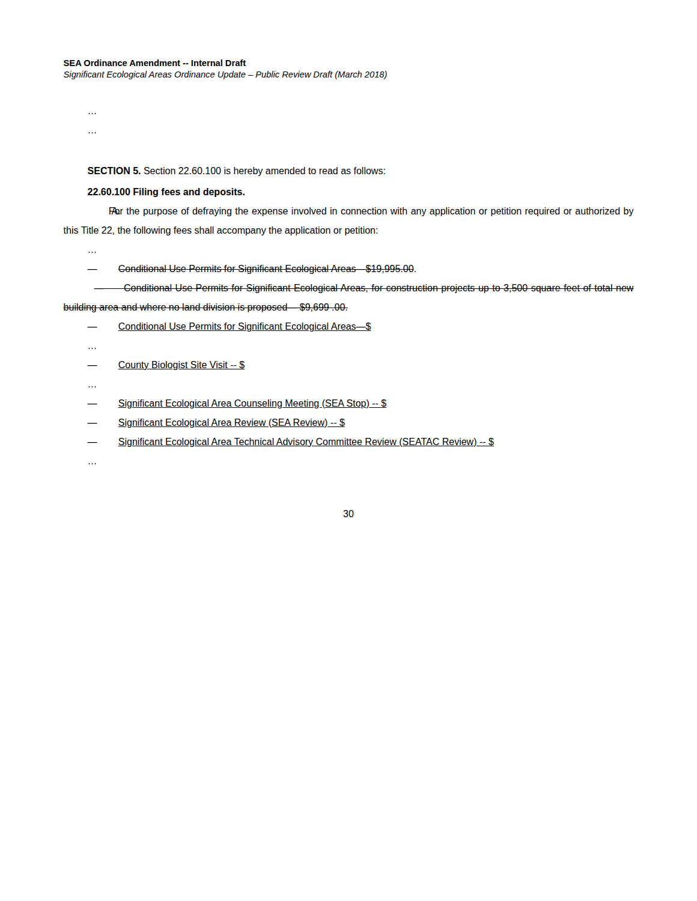SEA Ordinance Amendment -- Internal Draft
Significant Ecological Areas Ordinance Update – Public Review Draft (March 2018)
…
…
SECTION 5. Section 22.60.100 is hereby amended to read as follows:
22.60.100 Filing fees and deposits.
A. For the purpose of defraying the expense involved in connection with any application or petition required or authorized by this Title 22, the following fees shall accompany the application or petition:
…
— Conditional Use Permits for Significant Ecological Areas—$19,995.00.
— Conditional Use Permits for Significant Ecological Areas, for construction projects up to 3,500 square feet of total new building area and where no land division is proposed— $9,699 .00.
— Conditional Use Permits for Significant Ecological Areas—$
…
— County Biologist Site Visit -- $
…
— Significant Ecological Area Counseling Meeting (SEA Stop) -- $
— Significant Ecological Area Review (SEA Review) -- $
— Significant Ecological Area Technical Advisory Committee Review (SEATAC Review) -- $
…
30